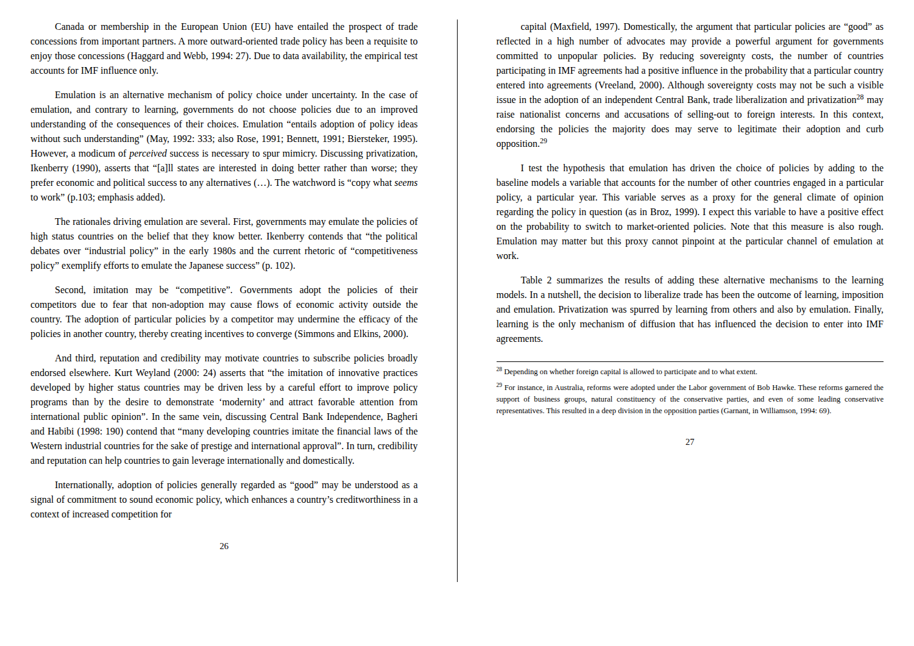Canada or membership in the European Union (EU) have entailed the prospect of trade concessions from important partners. A more outward-oriented trade policy has been a requisite to enjoy those concessions (Haggard and Webb, 1994: 27). Due to data availability, the empirical test accounts for IMF influence only.
Emulation is an alternative mechanism of policy choice under uncertainty. In the case of emulation, and contrary to learning, governments do not choose policies due to an improved understanding of the consequences of their choices. Emulation “entails adoption of policy ideas without such understanding” (May, 1992: 333; also Rose, 1991; Bennett, 1991; Biersteker, 1995). However, a modicum of perceived success is necessary to spur mimicry. Discussing privatization, Ikenberry (1990), asserts that “[a]ll states are interested in doing better rather than worse; they prefer economic and political success to any alternatives (…). The watchword is “copy what seems to work” (p.103; emphasis added).
The rationales driving emulation are several. First, governments may emulate the policies of high status countries on the belief that they know better. Ikenberry contends that “the political debates over “industrial policy” in the early 1980s and the current rhetoric of “competitiveness policy” exemplify efforts to emulate the Japanese success” (p. 102).
Second, imitation may be “competitive”. Governments adopt the policies of their competitors due to fear that non-adoption may cause flows of economic activity outside the country. The adoption of particular policies by a competitor may undermine the efficacy of the policies in another country, thereby creating incentives to converge (Simmons and Elkins, 2000).
And third, reputation and credibility may motivate countries to subscribe policies broadly endorsed elsewhere. Kurt Weyland (2000: 24) asserts that “the imitation of innovative practices developed by higher status countries may be driven less by a careful effort to improve policy programs than by the desire to demonstrate ‘modernity’ and attract favorable attention from international public opinion”. In the same vein, discussing Central Bank Independence, Bagheri and Habibi (1998: 190) contend that “many developing countries imitate the financial laws of the Western industrial countries for the sake of prestige and international approval”. In turn, credibility and reputation can help countries to gain leverage internationally and domestically.
Internationally, adoption of policies generally regarded as “good” may be understood as a signal of commitment to sound economic policy, which enhances a country’s creditworthiness in a context of increased competition for
26
capital (Maxfield, 1997). Domestically, the argument that particular policies are “good” as reflected in a high number of advocates may provide a powerful argument for governments committed to unpopular policies. By reducing sovereignty costs, the number of countries participating in IMF agreements had a positive influence in the probability that a particular country entered into agreements (Vreeland, 2000). Although sovereignty costs may not be such a visible issue in the adoption of an independent Central Bank, trade liberalization and privatization28 may raise nationalist concerns and accusations of selling-out to foreign interests. In this context, endorsing the policies the majority does may serve to legitimate their adoption and curb opposition.29
I test the hypothesis that emulation has driven the choice of policies by adding to the baseline models a variable that accounts for the number of other countries engaged in a particular policy, a particular year. This variable serves as a proxy for the general climate of opinion regarding the policy in question (as in Broz, 1999). I expect this variable to have a positive effect on the probability to switch to market-oriented policies. Note that this measure is also rough. Emulation may matter but this proxy cannot pinpoint at the particular channel of emulation at work.
Table 2 summarizes the results of adding these alternative mechanisms to the learning models. In a nutshell, the decision to liberalize trade has been the outcome of learning, imposition and emulation. Privatization was spurred by learning from others and also by emulation. Finally, learning is the only mechanism of diffusion that has influenced the decision to enter into IMF agreements.
28 Depending on whether foreign capital is allowed to participate and to what extent.
29 For instance, in Australia, reforms were adopted under the Labor government of Bob Hawke. These reforms garnered the support of business groups, natural constituency of the conservative parties, and even of some leading conservative representatives. This resulted in a deep division in the opposition parties (Garnant, in Williamson, 1994: 69).
27